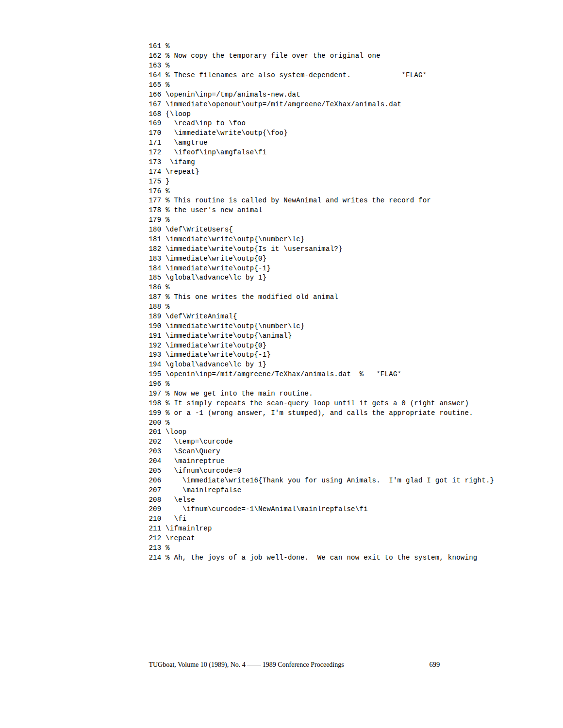161 %
162 % Now copy the temporary file over the original one
163 %
164 % These filenames are also system-dependent.            *FLAG*
165 %
166 \openin\inp=/tmp/animals-new.dat
167 \immediate\openout\outp=/mit/amgreene/TeXhax/animals.dat
168 {\loop
169   \read\inp to \foo
170   \immediate\write\outp{\foo}
171   \amgtrue
172   \ifeof\inp\amgfalse\fi
173  \ifamg
174 \repeat}
175 }
176 %
177 % This routine is called by NewAnimal and writes the record for
178 % the user's new animal
179 %
180 \def\WriteUsers{
181 \immediate\write\outp{\number\lc}
182 \immediate\write\outp{Is it \usersanimal?}
183 \immediate\write\outp{0}
184 \immediate\write\outp{-1}
185 \global\advance\lc by 1}
186 %
187 % This one writes the modified old animal
188 %
189 \def\WriteAnimal{
190 \immediate\write\outp{\number\lc}
191 \immediate\write\outp{\animal}
192 \immediate\write\outp{0}
193 \immediate\write\outp{-1}
194 \global\advance\lc by 1}
195 \openin\inp=/mit/amgreene/TeXhax/animals.dat  %   *FLAG*
196 %
197 % Now we get into the main routine.
198 % It simply repeats the scan-query loop until it gets a 0 (right answer)
199 % or a -1 (wrong answer, I'm stumped), and calls the appropriate routine.
200 %
201 \loop
202   \temp=\curcode
203   \Scan\Query
204   \mainreptrue
205   \ifnum\curcode=0
206     \immediate\write16{Thank you for using Animals.  I'm glad I got it right.}
207     \mainlrepfalse
208   \else
209     \ifnum\curcode=-1\NewAnimal\mainlrepfalse\fi
210   \fi
211 \ifmainlrep
212 \repeat
213 %
214 % Ah, the joys of a job well-done.  We can now exit to the system, knowing
TUGboat, Volume 10 (1989), No. 4 —— 1989 Conference Proceedings 699